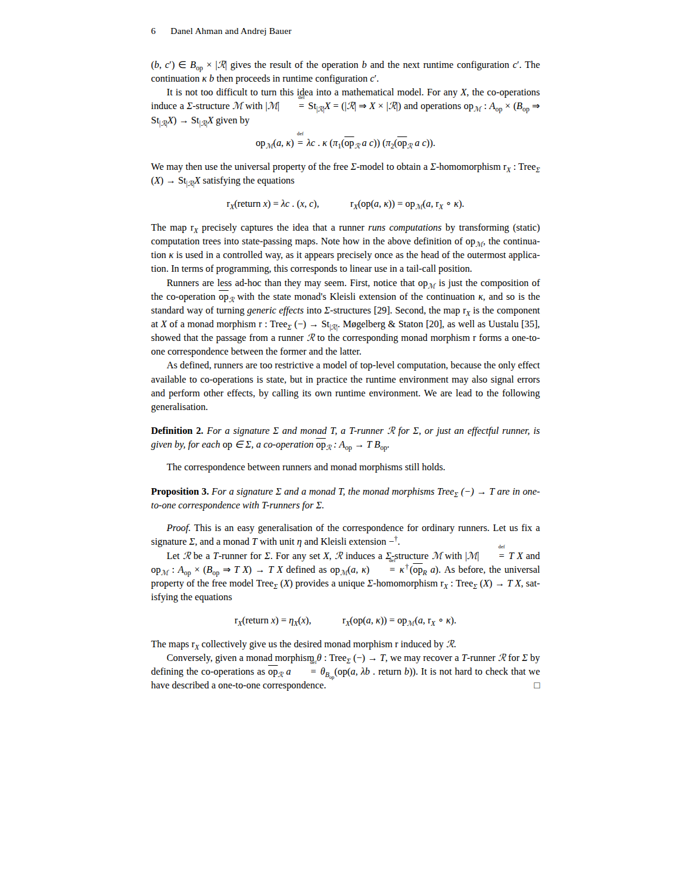6 Danel Ahman and Andrej Bauer
(b, c′) ∈ Bop × |ℛ| gives the result of the operation b and the next runtime configuration c′. The continuation κ b then proceeds in runtime configuration c′.
It is not too difficult to turn this idea into a mathematical model. For any X, the co-operations induce a Σ-structure ℳ with |ℳ| def= St|ℛ|X = (|ℛ| ⇒ X × |ℛ|) and operations opℳ : Aop × (Bop ⇒ St|ℛ|X) → St|ℛ|X given by
opℳ(a, κ) def= λc . κ (π1(opℛ a c)) (π2(opℛ a c)).
We may then use the universal property of the free Σ-model to obtain a Σ-homomorphism rX : TreeΣ (X) → St|ℛ|X satisfying the equations
rX(return x) = λc . (x, c), rX(op(a, κ)) = opℳ(a, rX ∘ κ).
The map rX precisely captures the idea that a runner runs computations by transforming (static) computation trees into state-passing maps. Note how in the above definition of opℳ, the continuation κ is used in a controlled way, as it appears precisely once as the head of the outermost application. In terms of programming, this corresponds to linear use in a tail-call position.
Runners are less ad-hoc than they may seem. First, notice that opℳ is just the composition of the co-operation opℛ with the state monad's Kleisli extension of the continuation κ, and so is the standard way of turning generic effects into Σ-structures [29]. Second, the map rX is the component at X of a monad morphism r : TreeΣ (−) → St|ℛ|. Møgelberg & Staton [20], as well as Uustalu [35], showed that the passage from a runner ℛ to the corresponding monad morphism r forms a one-to-one correspondence between the former and the latter.
As defined, runners are too restrictive a model of top-level computation, because the only effect available to co-operations is state, but in practice the runtime environment may also signal errors and perform other effects, by calling its own runtime environment. We are lead to the following generalisation.
Definition 2. For a signature Σ and monad T, a T-runner ℛ for Σ, or just an effectful runner, is given by, for each op ∈ Σ, a co-operation opℛ : Aop → T Bop.
The correspondence between runners and monad morphisms still holds.
Proposition 3. For a signature Σ and a monad T, the monad morphisms TreeΣ (−) → T are in one-to-one correspondence with T-runners for Σ.
Proof. This is an easy generalisation of the correspondence for ordinary runners. Let us fix a signature Σ, and a monad T with unit η and Kleisli extension −†.
Let ℛ be a T-runner for Σ. For any set X, ℛ induces a Σ-structure ℳ with |ℳ| def= T X and opℳ : Aop × (Bop ⇒ T X) → T X defined as opℳ(a, κ) def= κ†(opR a). As before, the universal property of the free model TreeΣ (X) provides a unique Σ-homomorphism rX : TreeΣ (X) → T X, satisfying the equations
rX(return x) = ηX(x), rX(op(a, κ)) = opℳ(a, rX ∘ κ).
The maps rX collectively give us the desired monad morphism r induced by ℛ.
Conversely, given a monad morphism θ : TreeΣ (−) → T, we may recover a T-runner ℛ for Σ by defining the co-operations as opℛ a def= θBop(op(a, λb . return b)). It is not hard to check that we have described a one-to-one correspondence.□